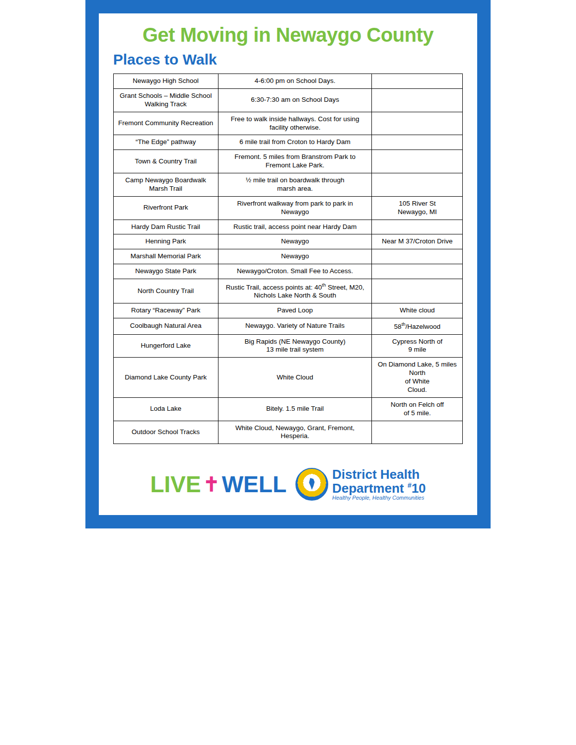Get Moving in Newaygo County
Places to Walk
| Newaygo High School | 4-6:00 pm on School Days. | |
| Grant Schools – Middle School Walking Track | 6:30-7:30 am on School Days | |
| Fremont Community Recreation | Free to walk inside hallways. Cost for using facility otherwise. | |
| “The Edge” pathway | 6 mile trail from Croton to Hardy Dam | |
| Town & Country Trail | Fremont. 5 miles from Branstrom Park to Fremont Lake Park. | |
| Camp Newaygo Boardwalk Marsh Trail | ½ mile trail on boardwalk through marsh area. | |
| Riverfront Park | Riverfront walkway from park to park in Newaygo | 105 River St Newaygo, MI |
| Hardy Dam Rustic Trail | Rustic trail, access point near Hardy Dam | |
| Henning Park | Newaygo | Near M 37/Croton Drive |
| Marshall Memorial Park | Newaygo | |
| Newaygo State Park | Newaygo/Croton. Small Fee to Access. | |
| North Country Trail | Rustic Trail, access points at: 40 th Street, M20, Nichols Lake North & South | |
| Rotary “Raceway” Park | Paved Loop | White cloud |
| Coolbaugh Natural Area | Newaygo. Variety of Nature Trails | 58 th /Hazelwood |
| Hungerford Lake | Big Rapids (NE Newaygo County) 13 mile trail system | Cypress North of 9 mile |
| Diamond Lake County Park | White Cloud | On Diamond Lake, 5 miles North of White Cloud. |
| Loda Lake | Bitely. 1.5 mile Trail | North on Felch off of 5 mile. |
| Outdoor School Tracks | White Cloud, Newaygo, Grant, Fremont, Hesperia. | |
LIVE✝WELL
District Health
Department #10
Healthy People, Healthy Communities